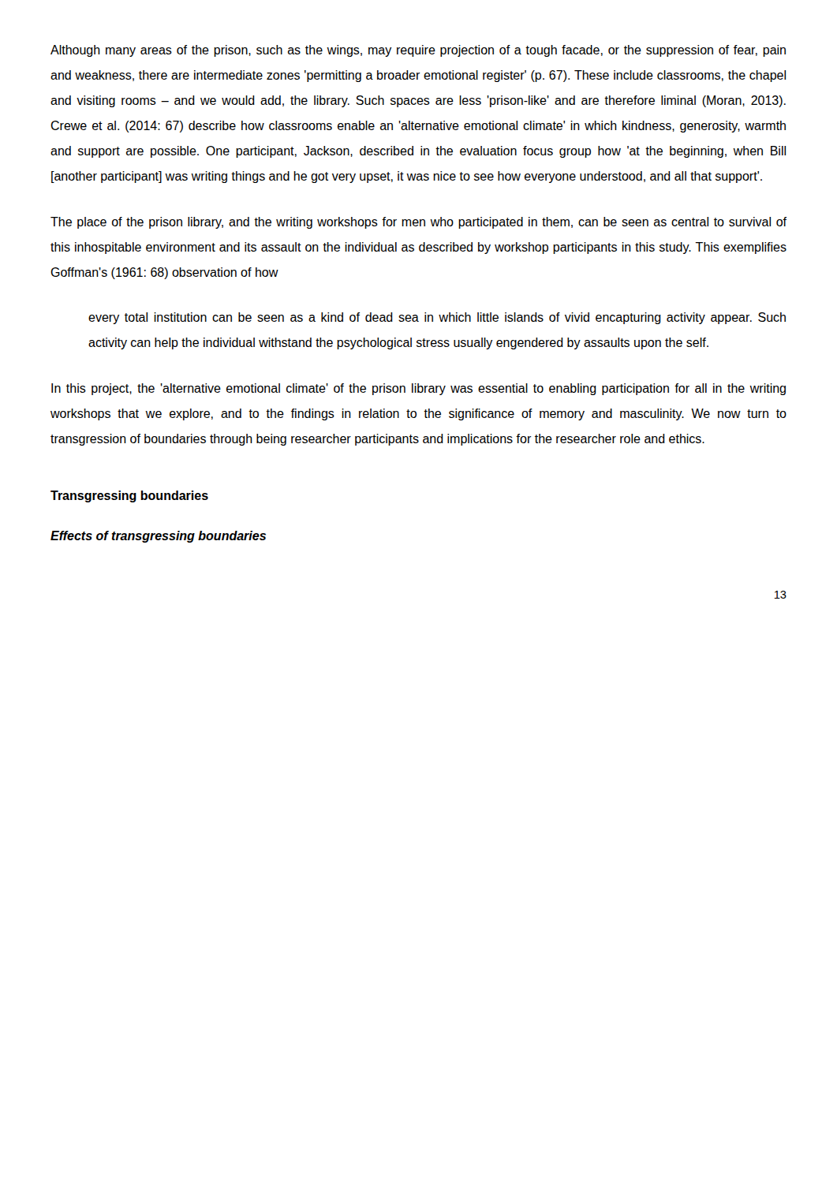Although many areas of the prison, such as the wings, may require projection of a tough facade, or the suppression of fear, pain and weakness, there are intermediate zones 'permitting a broader emotional register' (p. 67). These include classrooms, the chapel and visiting rooms – and we would add, the library. Such spaces are less 'prison-like' and are therefore liminal (Moran, 2013). Crewe et al. (2014: 67) describe how classrooms enable an 'alternative emotional climate' in which kindness, generosity, warmth and support are possible. One participant, Jackson, described in the evaluation focus group how 'at the beginning, when Bill [another participant] was writing things and he got very upset, it was nice to see how everyone understood, and all that support'.
The place of the prison library, and the writing workshops for men who participated in them, can be seen as central to survival of this inhospitable environment and its assault on the individual as described by workshop participants in this study. This exemplifies Goffman's (1961: 68) observation of how
every total institution can be seen as a kind of dead sea in which little islands of vivid encapturing activity appear. Such activity can help the individual withstand the psychological stress usually engendered by assaults upon the self.
In this project, the 'alternative emotional climate' of the prison library was essential to enabling participation for all in the writing workshops that we explore, and to the findings in relation to the significance of memory and masculinity. We now turn to transgression of boundaries through being researcher participants and implications for the researcher role and ethics.
Transgressing boundaries
Effects of transgressing boundaries
13